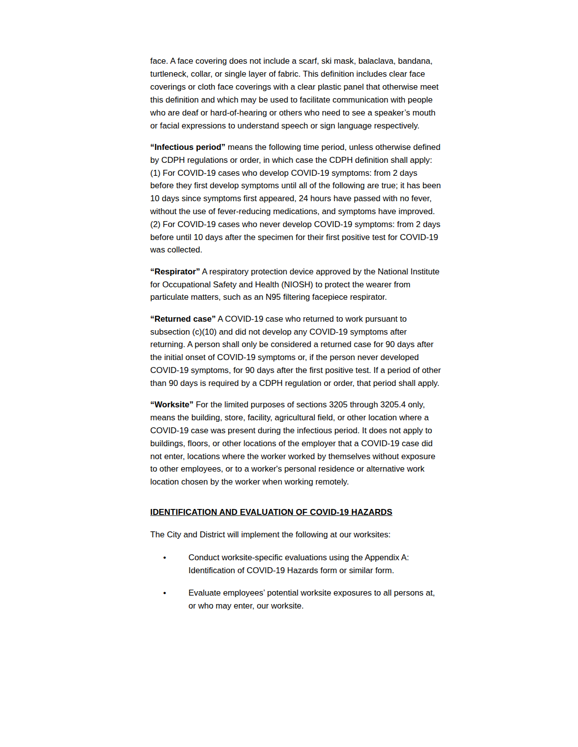face. A face covering does not include a scarf, ski mask, balaclava, bandana, turtleneck, collar, or single layer of fabric. This definition includes clear face coverings or cloth face coverings with a clear plastic panel that otherwise meet this definition and which may be used to facilitate communication with people who are deaf or hard-of-hearing or others who need to see a speaker’s mouth or facial expressions to understand speech or sign language respectively.
“Infectious period” means the following time period, unless otherwise defined by CDPH regulations or order, in which case the CDPH definition shall apply: (1) For COVID-19 cases who develop COVID-19 symptoms: from 2 days before they first develop symptoms until all of the following are true; it has been 10 days since symptoms first appeared, 24 hours have passed with no fever, without the use of fever-reducing medications, and symptoms have improved. (2) For COVID-19 cases who never develop COVID-19 symptoms: from 2 days before until 10 days after the specimen for their first positive test for COVID-19 was collected.
“Respirator” A respiratory protection device approved by the National Institute for Occupational Safety and Health (NIOSH) to protect the wearer from particulate matters, such as an N95 filtering facepiece respirator.
“Returned case” A COVID-19 case who returned to work pursuant to subsection (c)(10) and did not develop any COVID-19 symptoms after returning. A person shall only be considered a returned case for 90 days after the initial onset of COVID-19 symptoms or, if the person never developed COVID-19 symptoms, for 90 days after the first positive test. If a period of other than 90 days is required by a CDPH regulation or order, that period shall apply.
“Worksite” For the limited purposes of sections 3205 through 3205.4 only, means the building, store, facility, agricultural field, or other location where a COVID-19 case was present during the infectious period. It does not apply to buildings, floors, or other locations of the employer that a COVID-19 case did not enter, locations where the worker worked by themselves without exposure to other employees, or to a worker's personal residence or alternative work location chosen by the worker when working remotely.
IDENTIFICATION AND EVALUATION OF COVID-19 HAZARDS
The City and District will implement the following at our worksites:
Conduct worksite-specific evaluations using the Appendix A: Identification of COVID-19 Hazards form or similar form.
Evaluate employees’ potential worksite exposures to all persons at, or who may enter, our worksite.